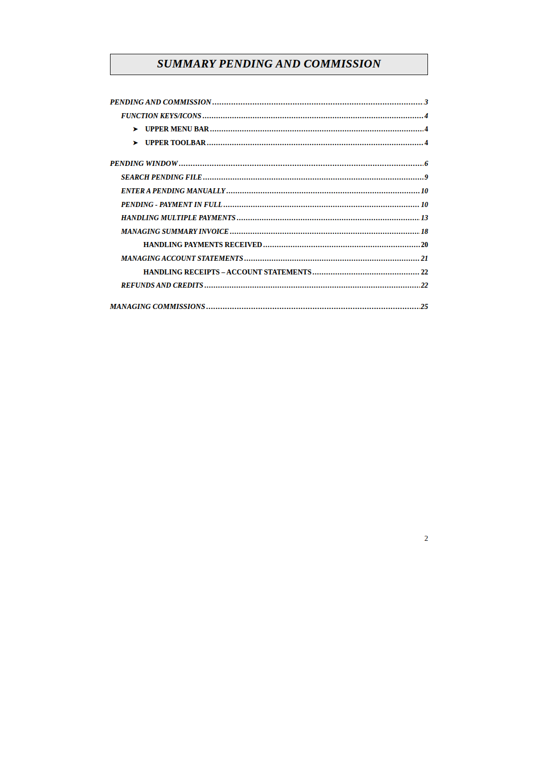SUMMARY PENDING AND COMMISSION
PENDING AND COMMISSION .................................................................................................................................. 3
FUNCTION KEYS/ICONS ................................................................................................................................. 4
➤ UPPER MENU BAR ............................................................................................................................. 4
➤ UPPER TOOLBAR ............................................................................................................................... 4
PENDING WINDOW ................................................................................................................................................. 6
SEARCH PENDING FILE ............................................................................................................................... 9
ENTER A PENDING MANUALLY ......................................................................................................... 10
PENDING - PAYMENT IN FULL ........................................................................................................... 10
HANDLING MULTIPLE PAYMENTS ................................................................................................... 13
MANAGING SUMMARY INVOICE ....................................................................................................... 18
HANDLING PAYMENTS RECEIVED ................................................................................................. 20
MANAGING ACCOUNT STATEMENTS .............................................................................................. 21
HANDLING RECEIPTS – ACCOUNT STATEMENTS ............................................................................. 22
REFUNDS AND CREDITS ............................................................................................................. 22
MANAGING COMMISSIONS ....................................................................................................................... 25
2